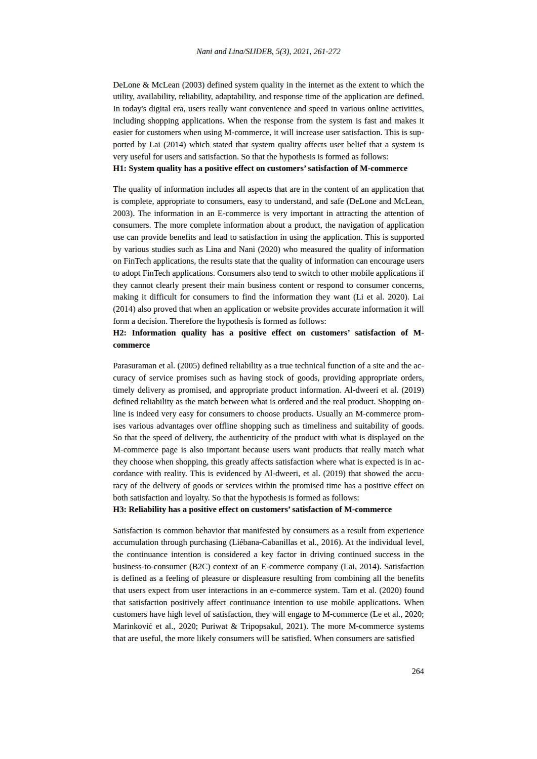Nani and Lina/SIJDEB, 5(3), 2021, 261-272
DeLone & McLean (2003) defined system quality in the internet as the extent to which the utility, availability, reliability, adaptability, and response time of the application are defined. In today's digital era, users really want convenience and speed in various online activities, including shopping applications. When the response from the system is fast and makes it easier for customers when using M-commerce, it will increase user satisfaction. This is supported by Lai (2014) which stated that system quality affects user belief that a system is very useful for users and satisfaction. So that the hypothesis is formed as follows:
H1: System quality has a positive effect on customers’ satisfaction of M-commerce
The quality of information includes all aspects that are in the content of an application that is complete, appropriate to consumers, easy to understand, and safe (DeLone and McLean, 2003). The information in an E-commerce is very important in attracting the attention of consumers. The more complete information about a product, the navigation of application use can provide benefits and lead to satisfaction in using the application. This is supported by various studies such as Lina and Nani (2020) who measured the quality of information on FinTech applications, the results state that the quality of information can encourage users to adopt FinTech applications. Consumers also tend to switch to other mobile applications if they cannot clearly present their main business content or respond to consumer concerns, making it difficult for consumers to find the information they want (Li et al. 2020). Lai (2014) also proved that when an application or website provides accurate information it will form a decision. Therefore the hypothesis is formed as follows:
H2: Information quality has a positive effect on customers’ satisfaction of M-commerce
Parasuraman et al. (2005) defined reliability as a true technical function of a site and the accuracy of service promises such as having stock of goods, providing appropriate orders, timely delivery as promised, and appropriate product information. Al-dweeri et al. (2019) defined reliability as the match between what is ordered and the real product. Shopping online is indeed very easy for consumers to choose products. Usually an M-commerce promises various advantages over offline shopping such as timeliness and suitability of goods. So that the speed of delivery, the authenticity of the product with what is displayed on the M-commerce page is also important because users want products that really match what they choose when shopping, this greatly affects satisfaction where what is expected is in accordance with reality. This is evidenced by Al-dweeri, et al. (2019) that showed the accuracy of the delivery of goods or services within the promised time has a positive effect on both satisfaction and loyalty. So that the hypothesis is formed as follows:
H3: Reliability has a positive effect on customers’ satisfaction of M-commerce
Satisfaction is common behavior that manifested by consumers as a result from experience accumulation through purchasing (Liébana-Cabanillas et al., 2016). At the individual level, the continuance intention is considered a key factor in driving continued success in the business-to-consumer (B2C) context of an E-commerce company (Lai, 2014). Satisfaction is defined as a feeling of pleasure or displeasure resulting from combining all the benefits that users expect from user interactions in an e-commerce system. Tam et al. (2020) found that satisfaction positively affect continuance intention to use mobile applications. When customers have high level of satisfaction, they will engage to M-commerce (Le et al., 2020; Marinković et al., 2020; Puriwat & Tripopsakul, 2021). The more M-commerce systems that are useful, the more likely consumers will be satisfied. When consumers are satisfied
264